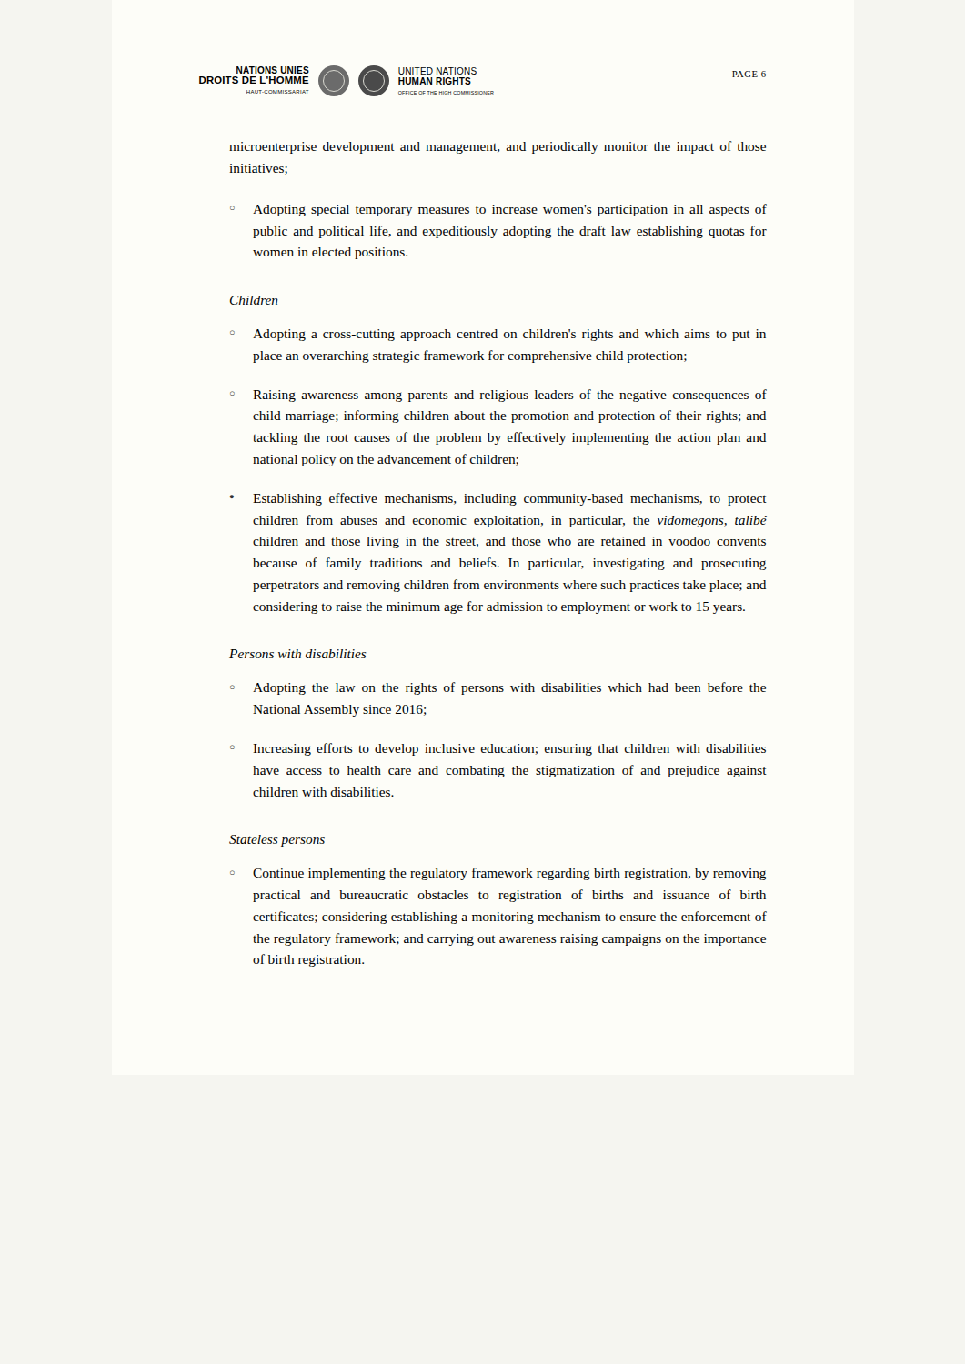NATIONS UNIES
DROITS DE L'HOMME
HAUT-COMMISSARIAT
UNITED NATIONS
HUMAN RIGHTS
OFFICE OF THE HIGH COMMISSIONER
PAGE 6
microenterprise development and management, and periodically monitor the impact of those initiatives;
Adopting special temporary measures to increase women's participation in all aspects of public and political life, and expeditiously adopting the draft law establishing quotas for women in elected positions.
Children
Adopting a cross-cutting approach centred on children's rights and which aims to put in place an overarching strategic framework for comprehensive child protection;
Raising awareness among parents and religious leaders of the negative consequences of child marriage; informing children about the promotion and protection of their rights; and tackling the root causes of the problem by effectively implementing the action plan and national policy on the advancement of children;
Establishing effective mechanisms, including community-based mechanisms, to protect children from abuses and economic exploitation, in particular, the vidomegons, talibé children and those living in the street, and those who are retained in voodoo convents because of family traditions and beliefs. In particular, investigating and prosecuting perpetrators and removing children from environments where such practices take place; and considering to raise the minimum age for admission to employment or work to 15 years.
Persons with disabilities
Adopting the law on the rights of persons with disabilities which had been before the National Assembly since 2016;
Increasing efforts to develop inclusive education; ensuring that children with disabilities have access to health care and combating the stigmatization of and prejudice against children with disabilities.
Stateless persons
Continue implementing the regulatory framework regarding birth registration, by removing practical and bureaucratic obstacles to registration of births and issuance of birth certificates; considering establishing a monitoring mechanism to ensure the enforcement of the regulatory framework; and carrying out awareness raising campaigns on the importance of birth registration.